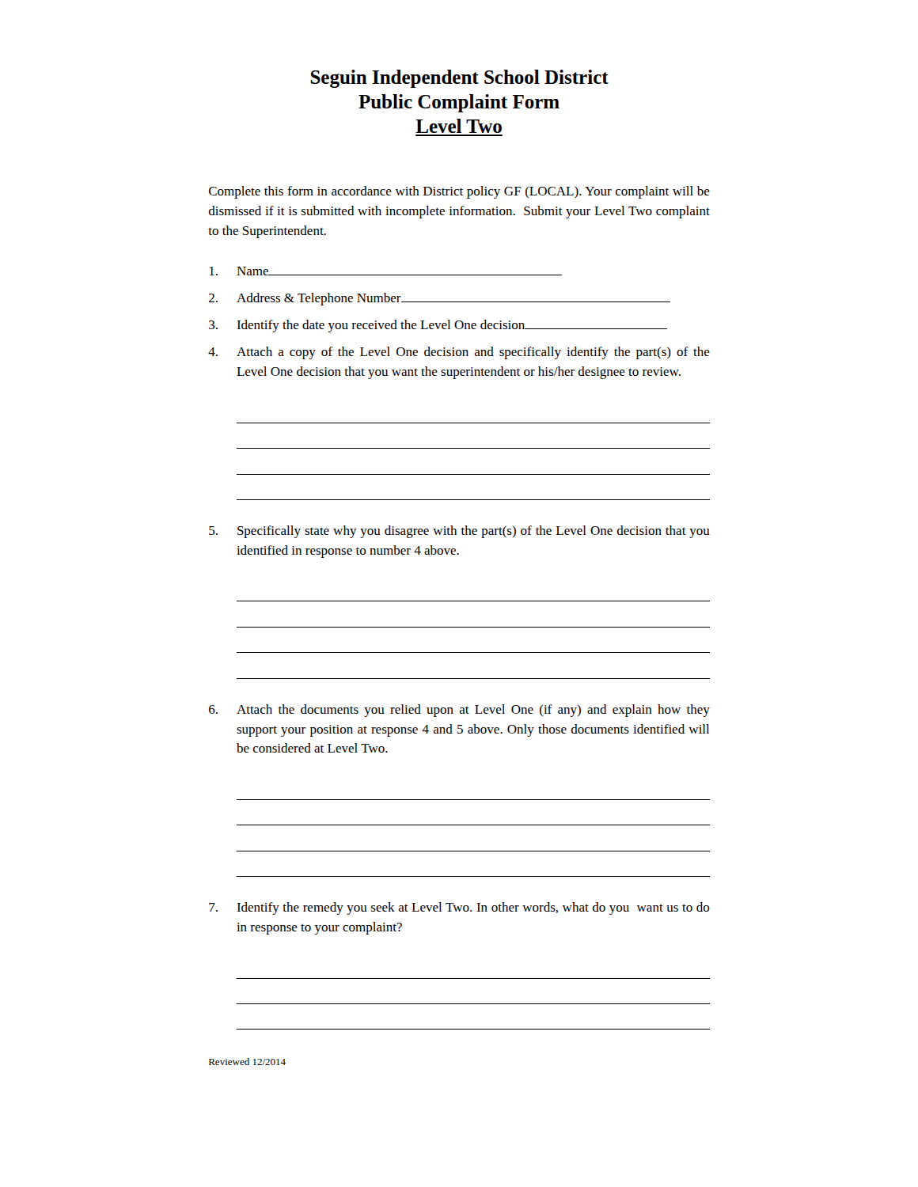Seguin Independent School District
Public Complaint Form
Level Two
Complete this form in accordance with District policy GF (LOCAL). Your complaint will be dismissed if it is submitted with incomplete information. Submit your Level Two complaint to the Superintendent.
Name
Address & Telephone Number
Identify the date you received the Level One decision
Attach a copy of the Level One decision and specifically identify the part(s) of the Level One decision that you want the superintendent or his/her designee to review.
Specifically state why you disagree with the part(s) of the Level One decision that you identified in response to number 4 above.
Attach the documents you relied upon at Level One (if any) and explain how they support your position at response 4 and 5 above. Only those documents identified will be considered at Level Two.
Identify the remedy you seek at Level Two. In other words, what do you want us to do in response to your complaint?
Reviewed 12/2014